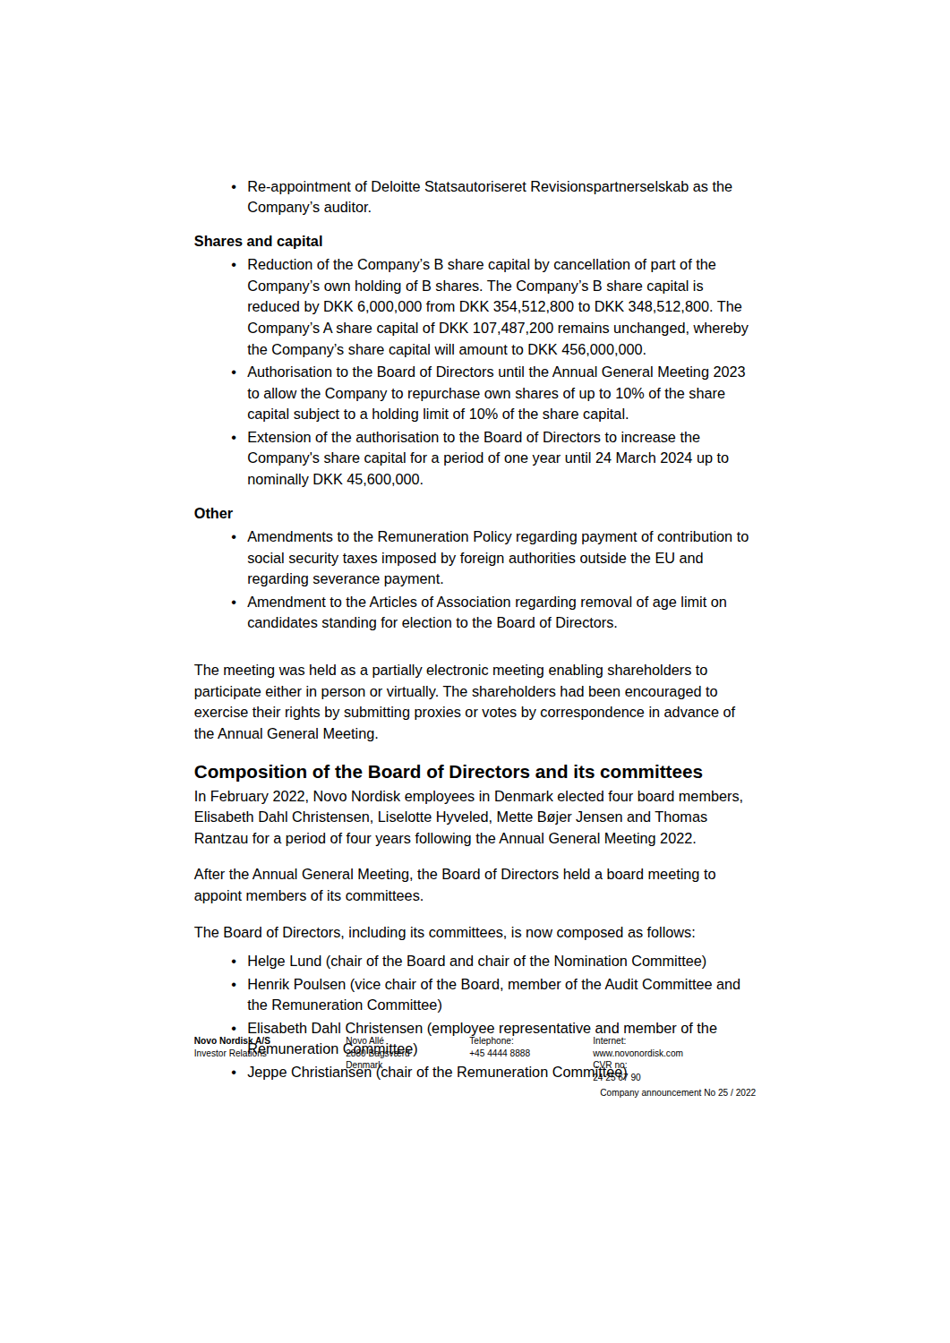Re-appointment of Deloitte Statsautoriseret Revisionspartnerselskab as the Company’s auditor.
Shares and capital
Reduction of the Company’s B share capital by cancellation of part of the Company’s own holding of B shares. The Company’s B share capital is reduced by DKK 6,000,000 from DKK 354,512,800 to DKK 348,512,800. The Company’s A share capital of DKK 107,487,200 remains unchanged, whereby the Company’s share capital will amount to DKK 456,000,000.
Authorisation to the Board of Directors until the Annual General Meeting 2023 to allow the Company to repurchase own shares of up to 10% of the share capital subject to a holding limit of 10% of the share capital.
Extension of the authorisation to the Board of Directors to increase the Company's share capital for a period of one year until 24 March 2024 up to nominally DKK 45,600,000.
Other
Amendments to the Remuneration Policy regarding payment of contribution to social security taxes imposed by foreign authorities outside the EU and regarding severance payment.
Amendment to the Articles of Association regarding removal of age limit on candidates standing for election to the Board of Directors.
The meeting was held as a partially electronic meeting enabling shareholders to participate either in person or virtually. The shareholders had been encouraged to exercise their rights by submitting proxies or votes by correspondence in advance of the Annual General Meeting.
Composition of the Board of Directors and its committees
In February 2022, Novo Nordisk employees in Denmark elected four board members, Elisabeth Dahl Christensen, Liselotte Hyveled, Mette Bøjer Jensen and Thomas Rantzau for a period of four years following the Annual General Meeting 2022.
After the Annual General Meeting, the Board of Directors held a board meeting to appoint members of its committees.
The Board of Directors, including its committees, is now composed as follows:
Helge Lund (chair of the Board and chair of the Nomination Committee)
Henrik Poulsen (vice chair of the Board, member of the Audit Committee and the Remuneration Committee)
Elisabeth Dahl Christensen (employee representative and member of the Remuneration Committee)
Jeppe Christiansen (chair of the Remuneration Committee)
| Novo Nordisk A/S | Novo Allé | Telephone: | Internet: |
| Investor Relations | 2880 Bagsværd | +45 4444 8888 | www.novonordisk.com |
| | Denmark | | CVR no: |
| | | | 24 25 67 90 |
Company announcement No 25 / 2022